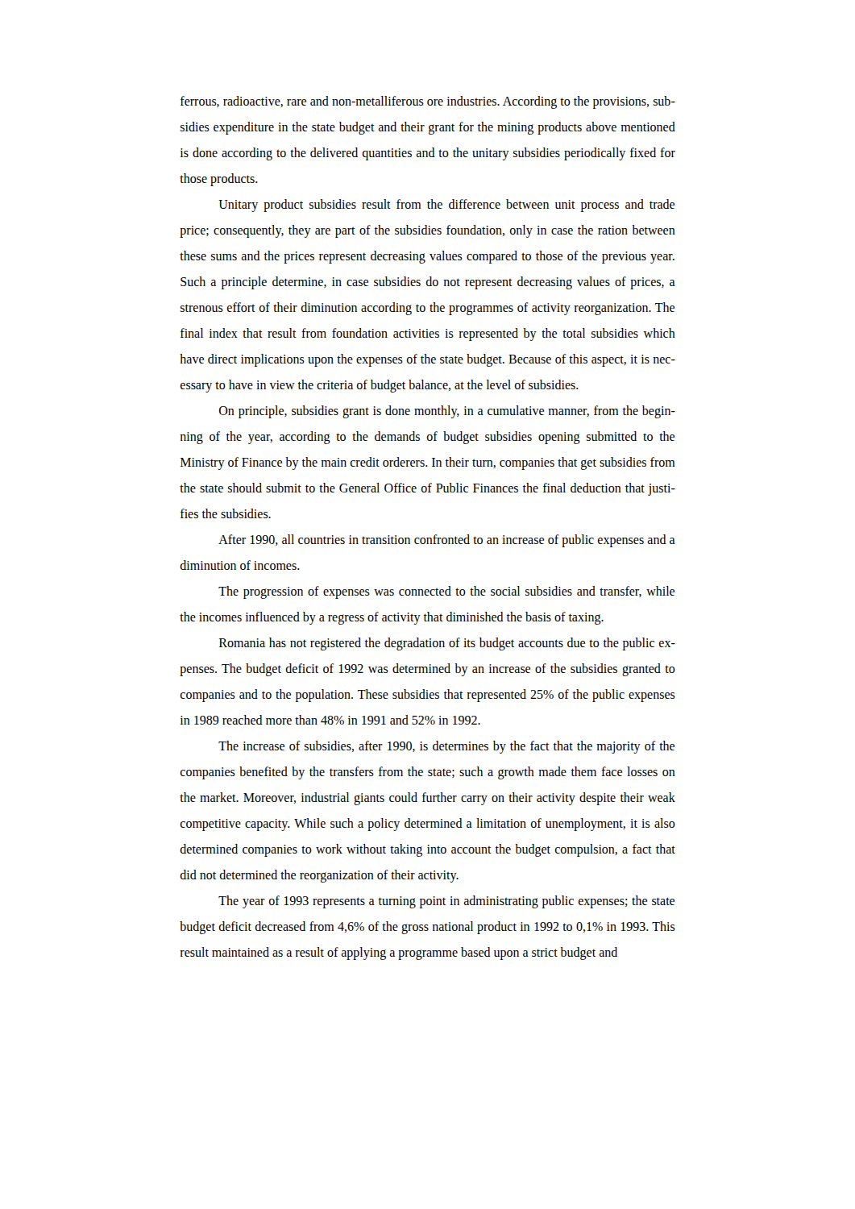ferrous, radioactive, rare and non-metalliferous ore industries. According to the provisions, subsidies expenditure in the state budget and their grant for the mining products above mentioned is done according to the delivered quantities and to the unitary subsidies periodically fixed for those products.
Unitary product subsidies result from the difference between unit process and trade price; consequently, they are part of the subsidies foundation, only in case the ration between these sums and the prices represent decreasing values compared to those of the previous year. Such a principle determine, in case subsidies do not represent decreasing values of prices, a strenous effort of their diminution according to the programmes of activity reorganization. The final index that result from foundation activities is represented by the total subsidies which have direct implications upon the expenses of the state budget. Because of this aspect, it is necessary to have in view the criteria of budget balance, at the level of subsidies.
On principle, subsidies grant is done monthly, in a cumulative manner, from the beginning of the year, according to the demands of budget subsidies opening submitted to the Ministry of Finance by the main credit orderers. In their turn, companies that get subsidies from the state should submit to the General Office of Public Finances the final deduction that justifies the subsidies.
After 1990, all countries in transition confronted to an increase of public expenses and a diminution of incomes.
The progression of expenses was connected to the social subsidies and transfer, while the incomes influenced by a regress of activity that diminished the basis of taxing.
Romania has not registered the degradation of its budget accounts due to the public expenses. The budget deficit of 1992 was determined by an increase of the subsidies granted to companies and to the population. These subsidies that represented 25% of the public expenses in 1989 reached more than 48% in 1991 and 52% in 1992.
The increase of subsidies, after 1990, is determines by the fact that the majority of the companies benefited by the transfers from the state; such a growth made them face losses on the market. Moreover, industrial giants could further carry on their activity despite their weak competitive capacity. While such a policy determined a limitation of unemployment, it is also determined companies to work without taking into account the budget compulsion, a fact that did not determined the reorganization of their activity.
The year of 1993 represents a turning point in administrating public expenses; the state budget deficit decreased from 4,6% of the gross national product in 1992 to 0,1% in 1993. This result maintained as a result of applying a programme based upon a strict budget and